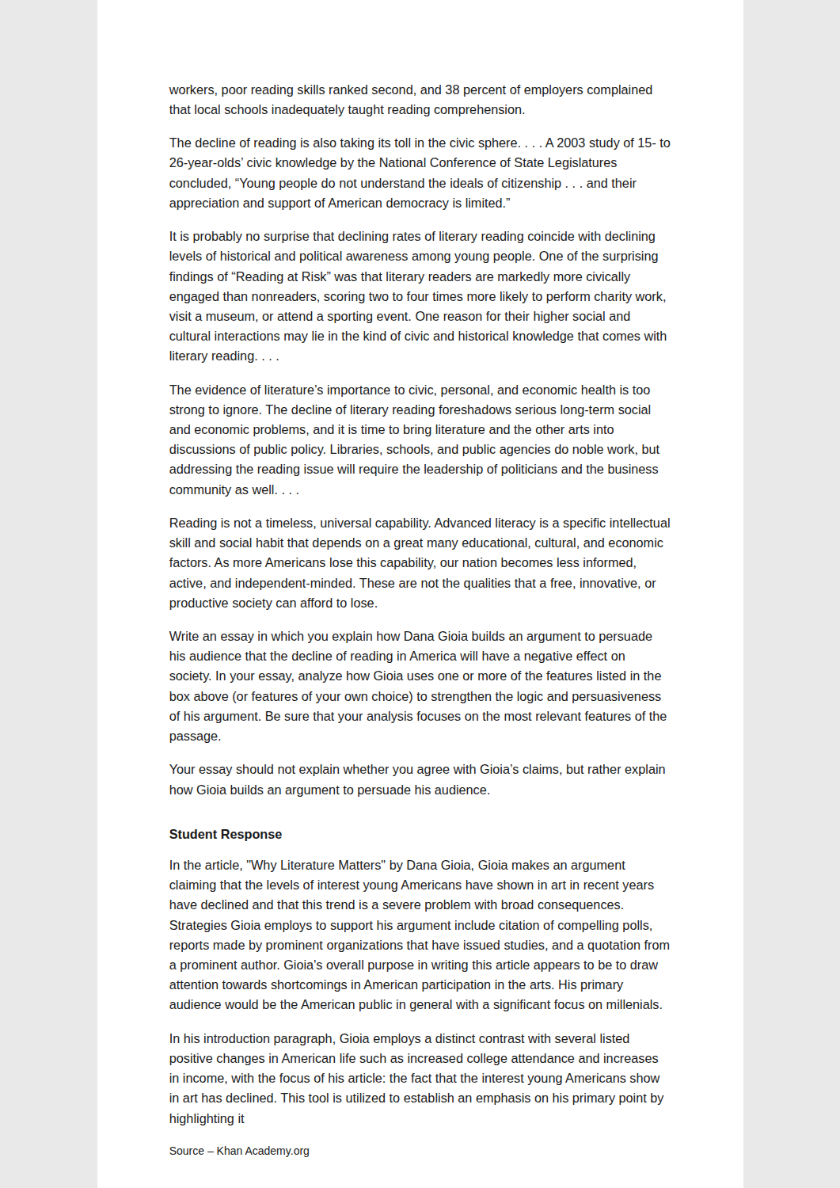workers, poor reading skills ranked second, and 38 percent of employers complained that local schools inadequately taught reading comprehension.
The decline of reading is also taking its toll in the civic sphere. . . . A 2003 study of 15- to 26-year-olds’ civic knowledge by the National Conference of State Legislatures concluded, “Young people do not understand the ideals of citizenship . . . and their appreciation and support of American democracy is limited.”
It is probably no surprise that declining rates of literary reading coincide with declining levels of historical and political awareness among young people. One of the surprising findings of “Reading at Risk” was that literary readers are markedly more civically engaged than nonreaders, scoring two to four times more likely to perform charity work, visit a museum, or attend a sporting event. One reason for their higher social and cultural interactions may lie in the kind of civic and historical knowledge that comes with literary reading. . . .
The evidence of literature’s importance to civic, personal, and economic health is too strong to ignore. The decline of literary reading foreshadows serious long-term social and economic problems, and it is time to bring literature and the other arts into discussions of public policy. Libraries, schools, and public agencies do noble work, but addressing the reading issue will require the leadership of politicians and the business community as well. . . .
Reading is not a timeless, universal capability. Advanced literacy is a specific intellectual skill and social habit that depends on a great many educational, cultural, and economic factors. As more Americans lose this capability, our nation becomes less informed, active, and independent-minded. These are not the qualities that a free, innovative, or productive society can afford to lose.
Write an essay in which you explain how Dana Gioia builds an argument to persuade his audience that the decline of reading in America will have a negative effect on society. In your essay, analyze how Gioia uses one or more of the features listed in the box above (or features of your own choice) to strengthen the logic and persuasiveness of his argument. Be sure that your analysis focuses on the most relevant features of the passage.
Your essay should not explain whether you agree with Gioia’s claims, but rather explain how Gioia builds an argument to persuade his audience.
Student Response
In the article, "Why Literature Matters" by Dana Gioia, Gioia makes an argument claiming that the levels of interest young Americans have shown in art in recent years have declined and that this trend is a severe problem with broad consequences. Strategies Gioia employs to support his argument include citation of compelling polls, reports made by prominent organizations that have issued studies, and a quotation from a prominent author. Gioia's overall purpose in writing this article appears to be to draw attention towards shortcomings in American participation in the arts. His primary audience would be the American public in general with a significant focus on millenials.
In his introduction paragraph, Gioia employs a distinct contrast with several listed positive changes in American life such as increased college attendance and increases in income, with the focus of his article: the fact that the interest young Americans show in art has declined. This tool is utilized to establish an emphasis on his primary point by highlighting it
Source – Khan Academy.org